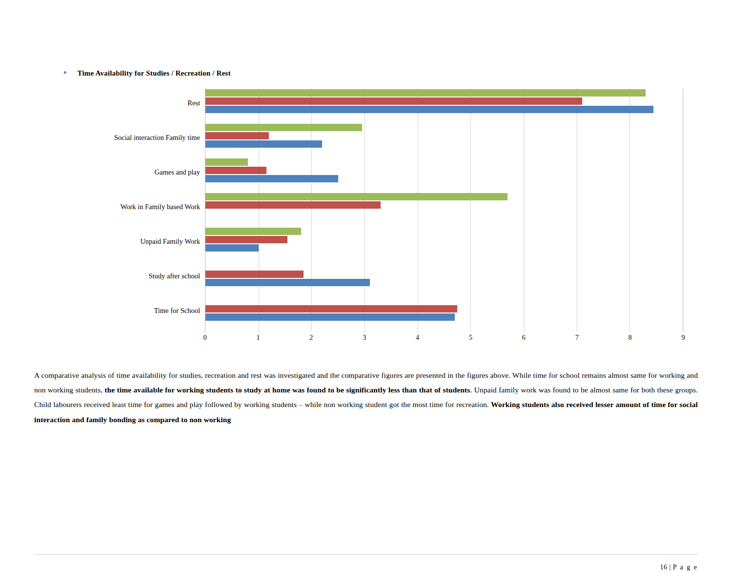• Time Availability for Studies / Recreation / Rest
Rest
Social interaction Family time
Games and play
Work in Family based Work
Unpaid Family Work
Study after school
Time for School
0
1
2
3
4
5
6
7
8
9
A comparative analysis of time availability for studies, recreation and rest was investigated and the comparative figures are presented in the figures above. While time for school remains almost same for working and non working students, the time available for working students to study at home was found to be significantly less than that of students. Unpaid family work was found to be almost same for both these groups. Child labourers received least time for games and play followed by working students – while non working student got the most time for recreation. Working students also received lesser amount of time for social interaction and family bonding as compared to non working
16 | P a g e